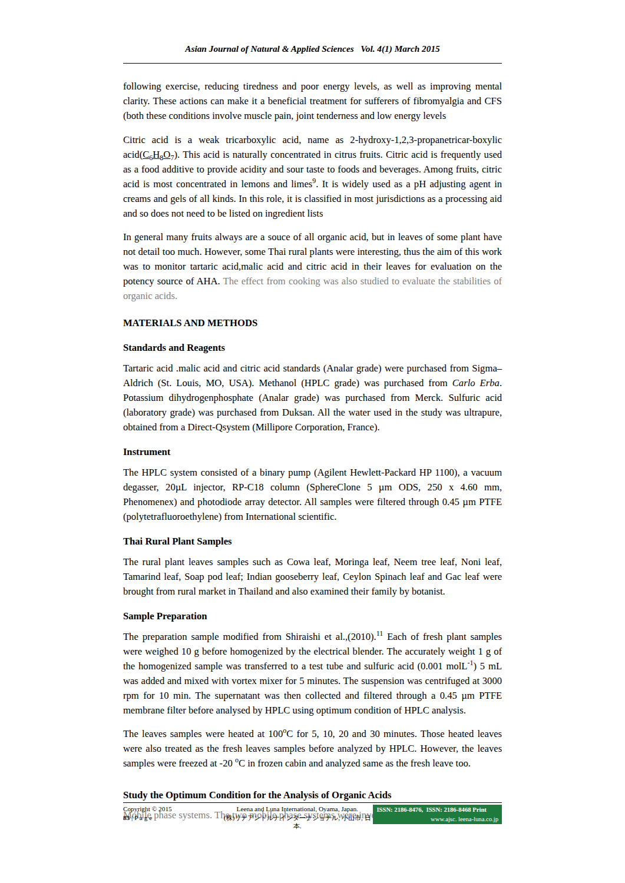Asian Journal of Natural & Applied Sciences Vol. 4(1) March 2015
following exercise, reducing tiredness and poor energy levels, as well as improving mental clarity. These actions can make it a beneficial treatment for sufferers of fibromyalgia and CFS (both these conditions involve muscle pain, joint tenderness and low energy levels
Citric acid is a weak tricarboxylic acid, name as 2-hydroxy-1,2,3-propanetricar-boxylic acid(C6H8O7). This acid is naturally concentrated in citrus fruits. Citric acid is frequently used as a food additive to provide acidity and sour taste to foods and beverages. Among fruits, citric acid is most concentrated in lemons and limes9. It is widely used as a pH adjusting agent in creams and gels of all kinds. In this role, it is classified in most jurisdictions as a processing aid and so does not need to be listed on ingredient lists
In general many fruits always are a souce of all organic acid, but in leaves of some plant have not detail too much. However, some Thai rural plants were interesting, thus the aim of this work was to monitor tartaric acid,malic acid and citric acid in their leaves for evaluation on the potency source of AHA. The effect from cooking was also studied to evaluate the stabilities of organic acids.
MATERIALS AND METHODS
Standards and Reagents
Tartaric acid .malic acid and citric acid standards (Analar grade) were purchased from Sigma–Aldrich (St. Louis, MO, USA). Methanol (HPLC grade) was purchased from Carlo Erba. Potassium dihydrogenphosphate (Analar grade) was purchased from Merck. Sulfuric acid (laboratory grade) was purchased from Duksan. All the water used in the study was ultrapure, obtained from a Direct-Qsystem (Millipore Corporation, France).
Instrument
The HPLC system consisted of a binary pump (Agilent Hewlett-Packard HP 1100), a vacuum degasser, 20µL injector, RP-C18 column (SphereClone 5 µm ODS, 250 x 4.60 mm, Phenomenex) and photodiode array detector. All samples were filtered through 0.45 µm PTFE (polytetrafluoroethylene) from International scientific.
Thai Rural Plant Samples
The rural plant leaves samples such as Cowa leaf, Moringa leaf, Neem tree leaf, Noni leaf, Tamarind leaf, Soap pod leaf; Indian gooseberry leaf, Ceylon Spinach leaf and Gac leaf were brought from rural market in Thailand and also examined their family by botanist.
Sample Preparation
The preparation sample modified from Shiraishi et al.,(2010).11 Each of fresh plant samples were weighed 10 g before homogenized by the electrical blender. The accurately weight 1 g of the homogenized sample was transferred to a test tube and sulfuric acid (0.001 molL-1) 5 mL was added and mixed with vortex mixer for 5 minutes. The suspension was centrifuged at 3000 rpm for 10 min. The supernatant was then collected and filtered through a 0.45 µm PTFE membrane filter before analysed by HPLC using optimum condition of HPLC analysis.
The leaves samples were heated at 100oC for 5, 10, 20 and 30 minutes. Those heated leaves were also treated as the fresh leaves samples before analyzed by HPLC. However, the leaves samples were freezed at -20 oC in frozen cabin and analyzed same as the fresh leave too.
Study the Optimum Condition for the Analysis of Organic Acids
Mobile phase systems. The two mobile phase systems were investigated as the following
| Copyright © 2015 83 / P a g e | Leena and Luna International, Oyama, Japan. (株)リナアンドルナインターナショナル, 小山市, 日本. | ISSN: 2186-8476, ISSN: 2186-8468 Print www.ajsc. leena-luna.co.jp |